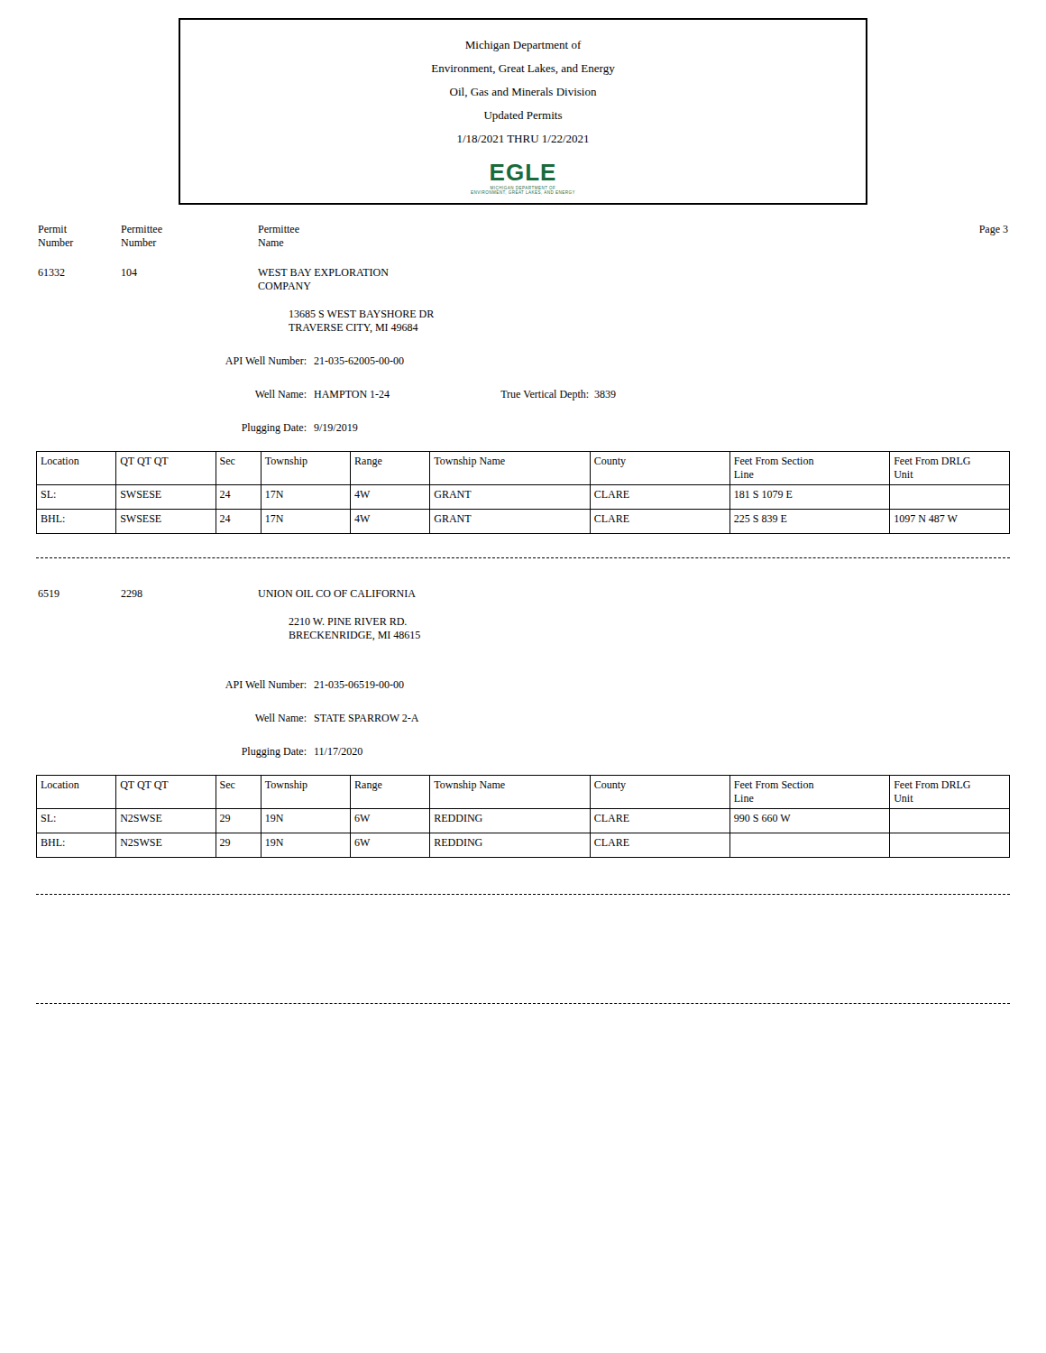Michigan Department of
Environment, Great Lakes, and Energy
Oil, Gas and Minerals Division
Updated Permits
1/18/2021 THRU 1/22/2021
EGLE
MICHIGAN DEPARTMENT OF
ENVIRONMENT, GREAT LAKES, AND ENERGY
| Permit Number | Permittee Number | Permittee Name | Page 3 |
| 61332 | 104 | WEST BAY EXPLORATION COMPANY |
13685 S WEST BAYSHORE DR
TRAVERSE CITY, MI 49684
API Well Number: 21-035-62005-00-00
Well Name: HAMPTON 1-24 True Vertical Depth: 3839
Plugging Date: 9/19/2019
| Location | QT QT QT | Sec | Township | Range | Township Name | County | Feet From Section Line | Feet From DRLG Unit |
| --- | --- | --- | --- | --- | --- | --- | --- | --- |
| SL: | SWSESE | 24 | 17N | 4W | GRANT | CLARE | 181 S 1079 E | |
| BHL: | SWSESE | 24 | 17N | 4W | GRANT | CLARE | 225 S 839 E | 1097 N 487 W |
| 6519 | 2298 | UNION OIL CO OF CALIFORNIA |
2210 W. PINE RIVER RD.
BRECKENRIDGE, MI 48615
API Well Number: 21-035-06519-00-00
Well Name: STATE SPARROW 2-A
Plugging Date: 11/17/2020
| Location | QT QT QT | Sec | Township | Range | Township Name | County | Feet From Section Line | Feet From DRLG Unit |
| --- | --- | --- | --- | --- | --- | --- | --- | --- |
| SL: | N2SWSE | 29 | 19N | 6W | REDDING | CLARE | 990 S 660 W | |
| BHL: | N2SWSE | 29 | 19N | 6W | REDDING | CLARE | | |